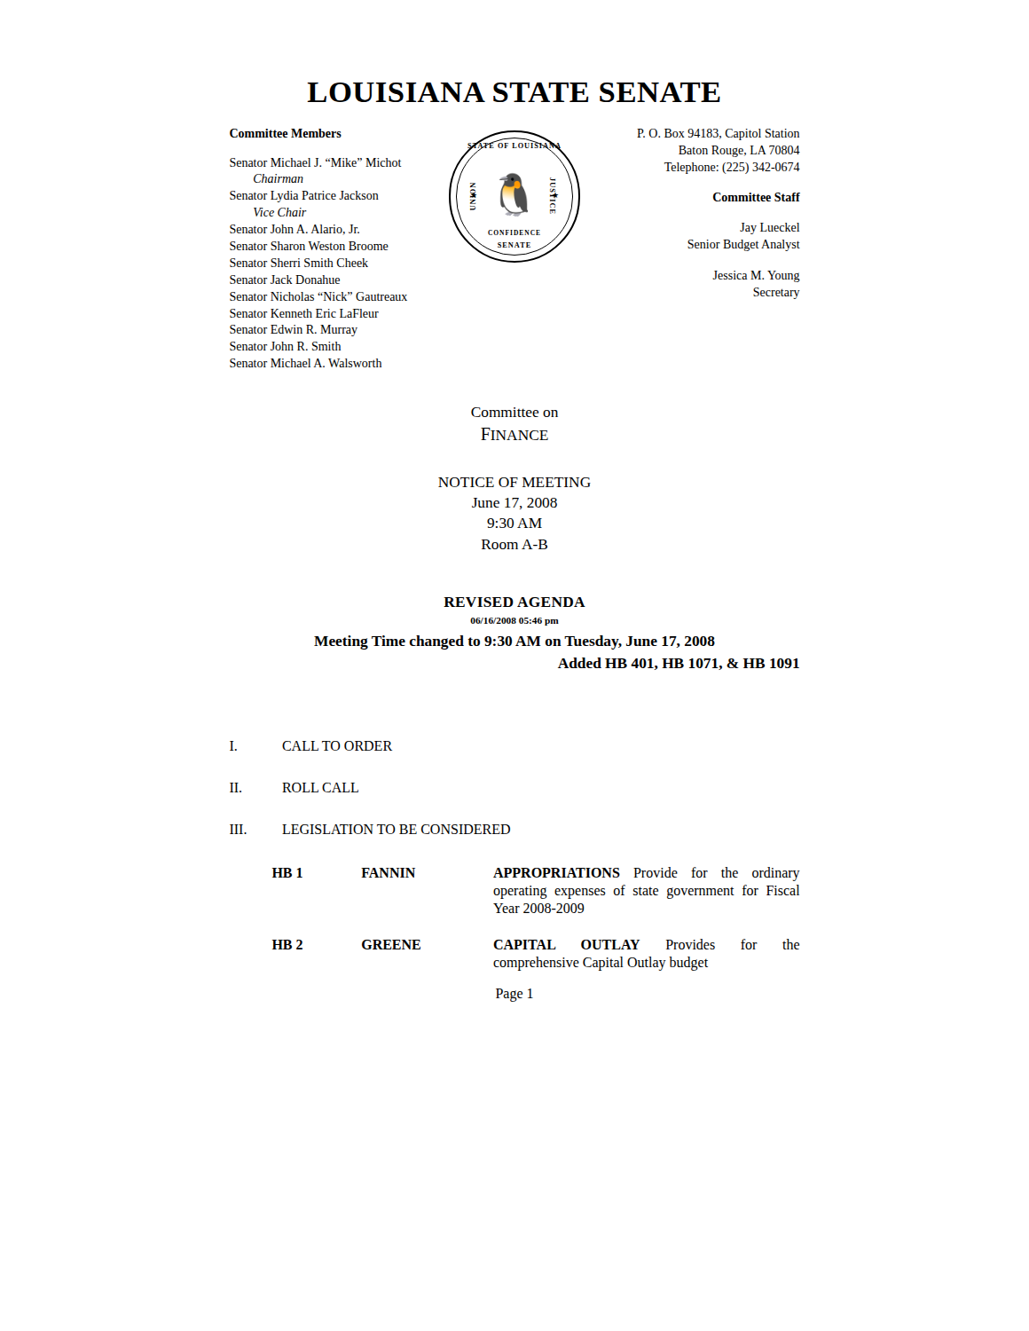LOUISIANA STATE SENATE
| Committee Members Senator Michael J. “Mike” Michot Chairman Senator Lydia Patrice Jackson Vice Chair Senator John A. Alario, Jr. Senator Sharon Weston Broome Senator Sherri Smith Cheek Senator Jack Donahue Senator Nicholas “Nick” Gautreaux Senator Kenneth Eric LaFleur Senator Edwin R. Murray Senator John R. Smith Senator Michael A. Walsworth | STATE OF LOUISIANA SENATE UNION JUSTICE ★ ★ 🐧 CONFIDENCE | P. O. Box 94183, Capitol Station Baton Rouge, LA 70804 Telephone: (225) 342-0674 Committee Staff Jay Lueckel Senior Budget Analyst Jessica M. Young Secretary |
Committee on
FINANCE
NOTICE OF MEETING
June 17, 2008
9:30 AM
Room A-B
REVISED AGENDA
06/16/2008 05:46 pm
Meeting Time changed to 9:30 AM on Tuesday, June 17, 2008
Added HB 401, HB 1071, & HB 1091
I.
CALL TO ORDER
II.
ROLL CALL
III.
LEGISLATION TO BE CONSIDERED
| HB 1 | FANNIN | APPROPRIATIONS Provide for the ordinary operating expenses of state government for Fiscal Year 2008-2009 |
| HB 2 | GREENE | CAPITAL OUTLAY Provides for the comprehensive Capital Outlay budget |
Page 1